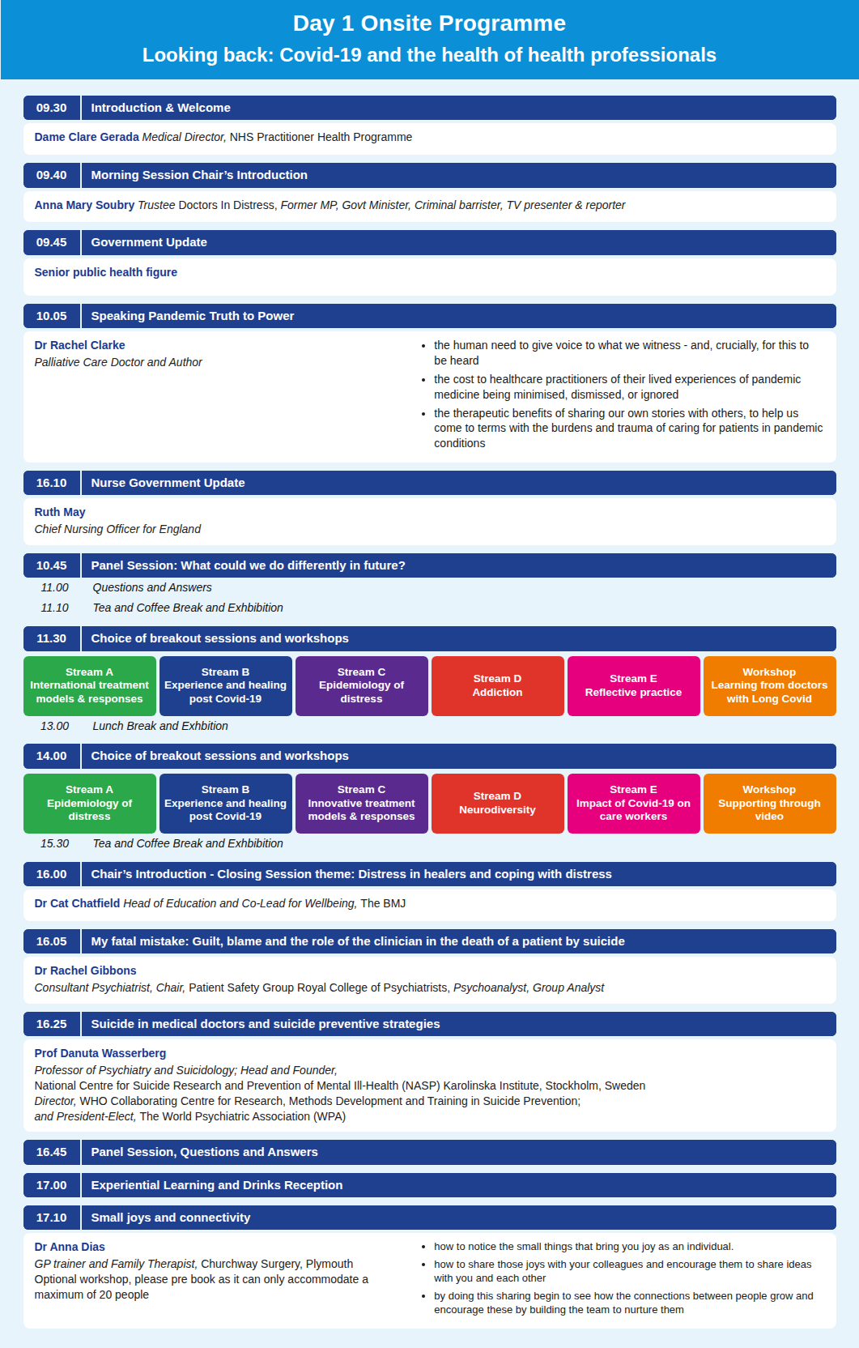Day 1 Onsite Programme
Looking back: Covid-19 and the health of health professionals
09.30
Introduction & Welcome
Dame Clare Gerada Medical Director, NHS Practitioner Health Programme
09.40
Morning Session Chair’s Introduction
Anna Mary Soubry Trustee Doctors In Distress, Former MP, Govt Minister, Criminal barrister, TV presenter & reporter
09.45
Government Update
Senior public health figure
10.05
Speaking Pandemic Truth to Power
Dr Rachel Clarke
Palliative Care Doctor and Author
the human need to give voice to what we witness - and, crucially, for this to be heard
the cost to healthcare practitioners of their lived experiences of pandemic medicine being minimised, dismissed, or ignored
the therapeutic benefits of sharing our own stories with others, to help us come to terms with the burdens and trauma of caring for patients in pandemic conditions
16.10
Nurse Government Update
Ruth May
Chief Nursing Officer for England
10.45
Panel Session: What could we do differently in future?
11.00
Questions and Answers
11.10
Tea and Coffee Break and Exhbibition
11.30
Choice of breakout sessions and workshops
Stream A
International treatment models & responses
Stream B
Experience and healing post Covid-19
Stream C
Epidemiology of distress
Stream D
Addiction
Stream E
Reflective practice
Workshop
Learning from doctors with Long Covid
13.00
Lunch Break and Exhbition
14.00
Choice of breakout sessions and workshops
Stream A
Epidemiology of distress
Stream B
Experience and healing post Covid-19
Stream C
Innovative treatment models & responses
Stream D
Neurodiversity
Stream E
Impact of Covid-19 on care workers
Workshop
Supporting through video
15.30
Tea and Coffee Break and Exhbibition
16.00
Chair’s Introduction - Closing Session theme: Distress in healers and coping with distress
Dr Cat Chatfield Head of Education and Co-Lead for Wellbeing, The BMJ
16.05
My fatal mistake: Guilt, blame and the role of the clinician in the death of a patient by suicide
Dr Rachel Gibbons
Consultant Psychiatrist, Chair, Patient Safety Group Royal College of Psychiatrists, Psychoanalyst, Group Analyst
16.25
Suicide in medical doctors and suicide preventive strategies
Prof Danuta Wasserberg
Professor of Psychiatry and Suicidology; Head and Founder,
National Centre for Suicide Research and Prevention of Mental Ill-Health (NASP) Karolinska Institute, Stockholm, Sweden
Director, WHO Collaborating Centre for Research, Methods Development and Training in Suicide Prevention;
and President-Elect, The World Psychiatric Association (WPA)
16.45
Panel Session, Questions and Answers
17.00
Experiential Learning and Drinks Reception
17.10
Small joys and connectivity
Dr Anna Dias
GP trainer and Family Therapist, Churchway Surgery, Plymouth
Optional workshop, please pre book as it can only accommodate a maximum of 20 people
how to notice the small things that bring you joy as an individual.
how to share those joys with your colleagues and encourage them to share ideas with you and each other
by doing this sharing begin to see how the connections between people grow and encourage these by building the team to nurture them